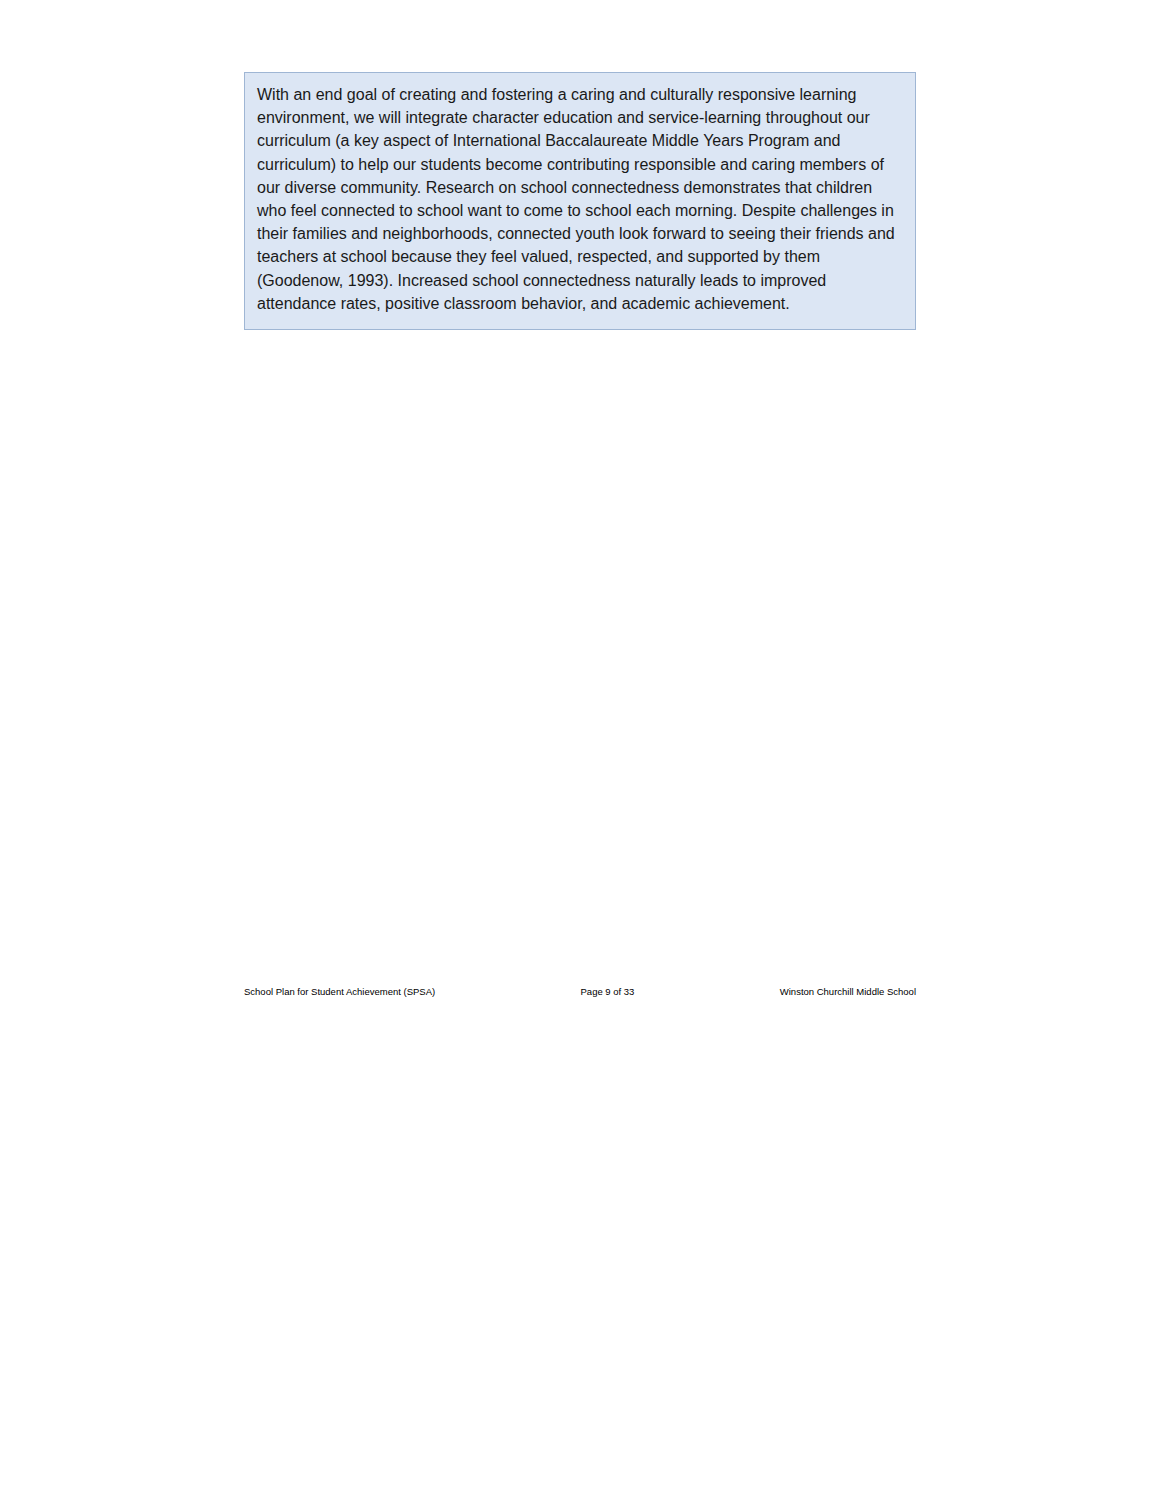With an end goal of creating and fostering a caring and culturally responsive learning environment, we will integrate character education and service-learning throughout our curriculum (a key aspect of International Baccalaureate Middle Years Program and
curriculum) to help our students become contributing responsible and caring members of our diverse community. Research on school connectedness demonstrates that children who feel connected to school want to come to school each morning. Despite challenges in their families and neighborhoods, connected youth look forward to seeing their friends and teachers at school because they feel valued, respected, and supported by them (Goodenow, 1993). Increased school connectedness naturally leads to improved attendance rates, positive classroom behavior, and academic achievement.
School Plan for Student Achievement (SPSA)
Page 9 of 33
Winston Churchill Middle School